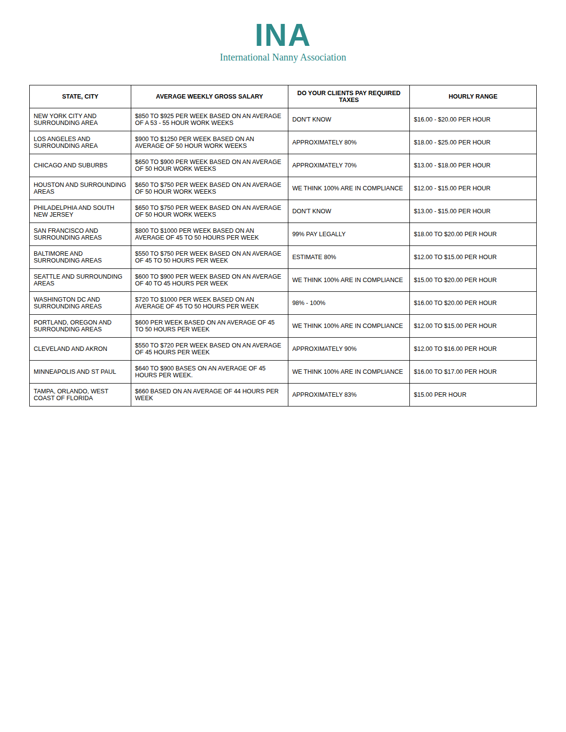INA
International Nanny Association
| State, City | Average Weekly Gross Salary | Do Your Clients Pay Required Taxes | Hourly Range |
| --- | --- | --- | --- |
| New York City and surrounding area | $850 to $925 per week based on an average of a 53 - 55 hour work weeks | Don't know | $16.00 - $20.00 per hour |
| Los Angeles and surrounding area | $900 to $1250 per week based on an average of 50 hour work weeks | Approximately 80% | $18.00 - $25.00 per hour |
| Chicago and suburbs | $650 to $900 per week based on an average of 50 hour work weeks | Approximately 70% | $13.00 - $18.00 per hour |
| Houston and surrounding areas | $650 to $750 per week based on an average of 50 hour work weeks | We think 100% are in compliance | $12.00 - $15.00 per hour |
| Philadelphia and South New Jersey | $650 to $750 per week based on an average of 50 hour work weeks | Don't know | $13.00 - $15.00 per hour |
| San Francisco and surrounding areas | $800 to $1000 per week based on an average of 45 to 50 hours per week | 99% pay legally | $18.00 to $20.00 per hour |
| Baltimore and surrounding areas | $550 to $750 per week based on an average of 45 to 50 hours per week | Estimate 80% | $12.00 to $15.00 per hour |
| Seattle and surrounding areas | $600 to $900 per week based on an average of 40 to 45 hours per week | We think 100% are in compliance | $15.00 to $20.00 per hour |
| Washington DC and surrounding areas | $720 to $1000 per week based on an average of 45 to 50 hours per week | 98% - 100% | $16.00 to $20.00 per hour |
| Portland, Oregon and surrounding areas | $600 per week based on an average of 45 to 50 hours per week | We think 100% are in compliance | $12.00 to $15.00 per hour |
| Cleveland and Akron | $550 to $720 per week based on an average of 45 hours per week | Approximately 90% | $12.00 to $16.00 per hour |
| Minneapolis and St Paul | $640 to $900 bases on an average of 45 hours per week. | We think 100% are in compliance | $16.00 to $17.00 per hour |
| Tampa, Orlando, West Coast of Florida | $660 based on an average of 44 hours per week | Approximately 83% | $15.00 per hour |